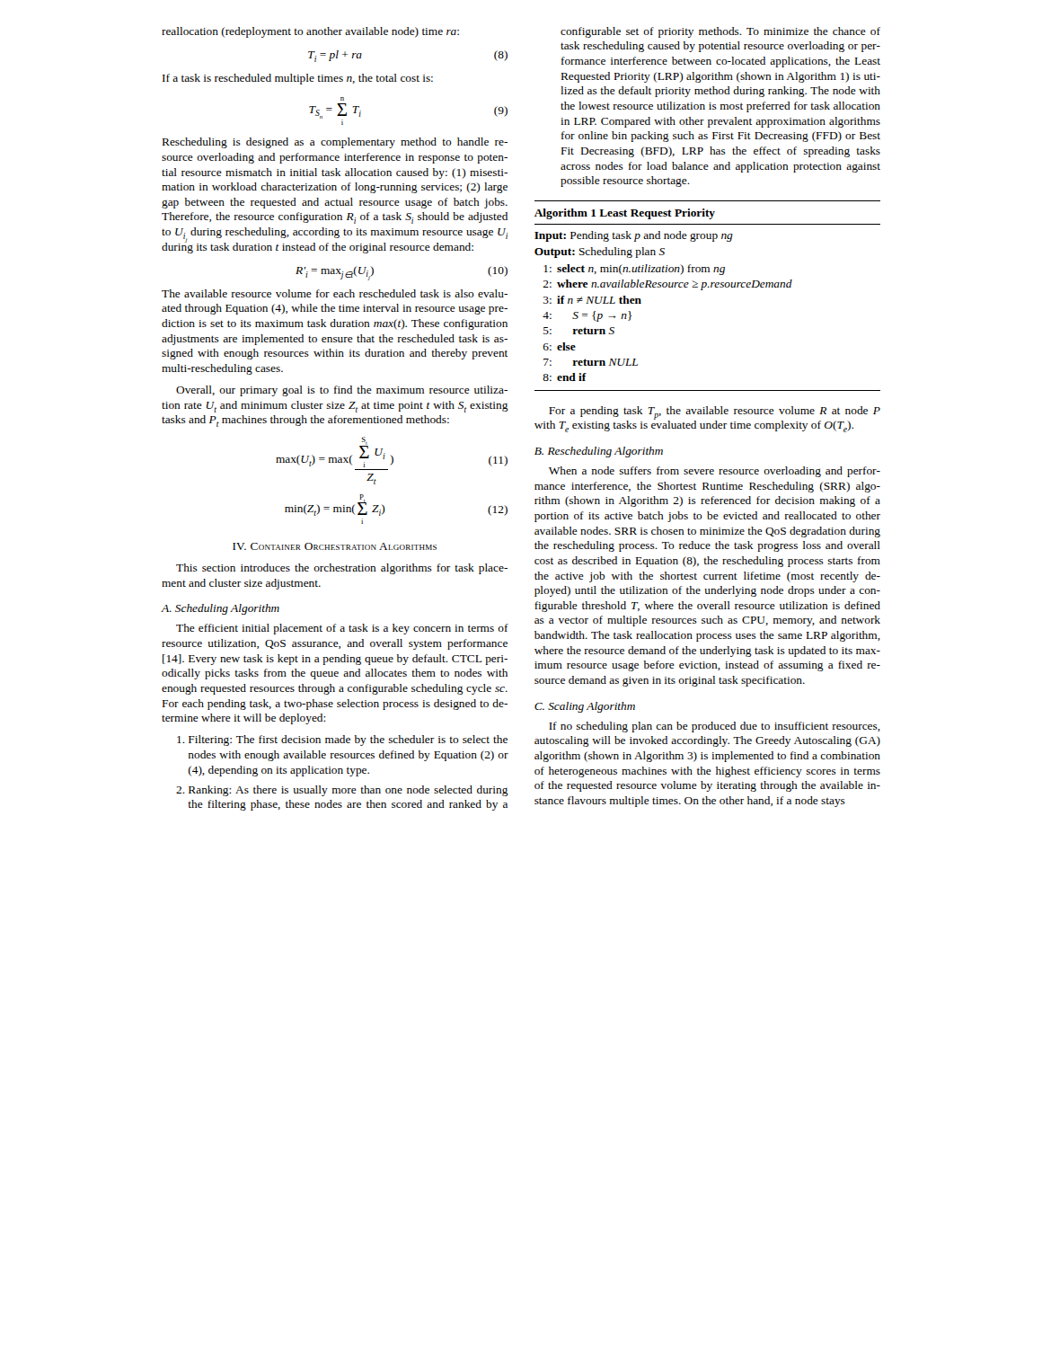reallocation (redeployment to another available node) time ra:
Ti = pl + ra(8)
If a task is rescheduled multiple times n, the total cost is:
TSn = nΣi Ti(9)
Rescheduling is designed as a complementary method to handle resource overloading and performance interference in response to potential resource mismatch in initial task allocation caused by: (1) misestimation in workload characterization of long-running services; (2) large gap between the requested and actual resource usage of batch jobs. Therefore, the resource configuration Ri of a task Si should be adjusted to Uij during rescheduling, according to its maximum resource usage Ui during its task duration t instead of the original resource demand:
R′i = maxj∈t(Uij)(10)
The available resource volume for each rescheduled task is also evaluated through Equation (4), while the time interval in resource usage prediction is set to its maximum task duration max(t). These configuration adjustments are implemented to ensure that the rescheduled task is assigned with enough resources within its duration and thereby prevent multi-rescheduling cases.
Overall, our primary goal is to find the maximum resource utilization rate Ut and minimum cluster size Zt at time point t with St existing tasks and Pt machines through the aforementioned methods:
max(Ut) = max(St Σi Ui Zt)(11)
min(Zt) = min(Pt Σi Zi)(12)
IV. Container Orchestration Algorithms
This section introduces the orchestration algorithms for task placement and cluster size adjustment.
A. Scheduling Algorithm
The efficient initial placement of a task is a key concern in terms of resource utilization, QoS assurance, and overall system performance [14]. Every new task is kept in a pending queue by default. CTCL periodically picks tasks from the queue and allocates them to nodes with enough requested resources through a configurable scheduling cycle sc. For each pending task, a two-phase selection process is designed to determine where it will be deployed:
Filtering: The first decision made by the scheduler is to select the nodes with enough available resources defined by Equation (2) or (4), depending on its application type.
Ranking: As there is usually more than one node selected during the filtering phase, these nodes are then scored and ranked by a configurable set of priority methods. To minimize the chance of task rescheduling caused by potential resource overloading or performance interference between co-located applications, the Least Requested Priority (LRP) algorithm (shown in Algorithm 1) is utilized as the default priority method during ranking. The node with the lowest resource utilization is most preferred for task allocation in LRP. Compared with other prevalent approximation algorithms for online bin packing such as First Fit Decreasing (FFD) or Best Fit Decreasing (BFD), LRP has the effect of spreading tasks across nodes for load balance and application protection against possible resource shortage.
Algorithm 1 Least Request Priority
Input: Pending task p and node group ng
Output: Scheduling plan S
select n, min(n.utilization) from ng
where n.availableResource ≥ p.resourceDemand
if n ≠ NULL then
S = {p → n}
return S
else
return NULL
end if
For a pending task Tp, the available resource volume R at node P with Te existing tasks is evaluated under time complexity of O(Te).
B. Rescheduling Algorithm
When a node suffers from severe resource overloading and performance interference, the Shortest Runtime Rescheduling (SRR) algorithm (shown in Algorithm 2) is referenced for decision making of a portion of its active batch jobs to be evicted and reallocated to other available nodes. SRR is chosen to minimize the QoS degradation during the rescheduling process. To reduce the task progress loss and overall cost as described in Equation (8), the rescheduling process starts from the active job with the shortest current lifetime (most recently deployed) until the utilization of the underlying node drops under a configurable threshold T, where the overall resource utilization is defined as a vector of multiple resources such as CPU, memory, and network bandwidth. The task reallocation process uses the same LRP algorithm, where the resource demand of the underlying task is updated to its maximum resource usage before eviction, instead of assuming a fixed resource demand as given in its original task specification.
C. Scaling Algorithm
If no scheduling plan can be produced due to insufficient resources, autoscaling will be invoked accordingly. The Greedy Autoscaling (GA) algorithm (shown in Algorithm 3) is implemented to find a combination of heterogeneous machines with the highest efficiency scores in terms of the requested resource volume by iterating through the available instance flavours multiple times. On the other hand, if a node stays